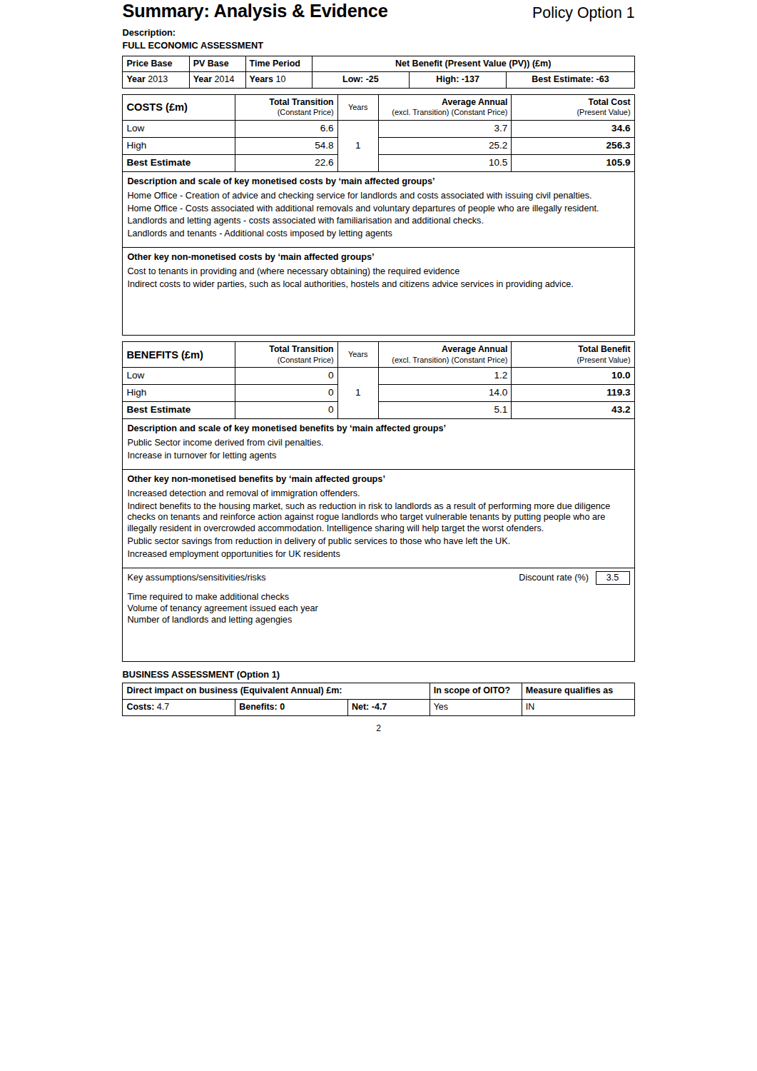Summary: Analysis & Evidence
Policy Option 1
Description:
FULL ECONOMIC ASSESSMENT
| Price Base | PV Base | Time Period | Net Benefit (Present Value (PV)) (£m) |
| Year 2013 | Year 2014 | Years 10 | Low: -25 | High: -137 | Best Estimate: -63 |
| COSTS (£m) | Total Transition (Constant Price) | Years | Average Annual (excl. Transition) (Constant Price) | Total Cost (Present Value) |
| Low | 6.6 | 1 | 3.7 | 34.6 |
| High | 54.8 | 25.2 | 256.3 |
| Best Estimate | 22.6 | 10.5 | 105.9 |
Description and scale of key monetised costs by ‘main affected groups’
Home Office - Creation of advice and checking service for landlords and costs associated with issuing civil penalties.
Home Office - Costs associated with additional removals and voluntary departures of people who are illegally resident.
Landlords and letting agents - costs associated with familiarisation and additional checks.
Landlords and tenants - Additional costs imposed by letting agents
Other key non-monetised costs by ‘main affected groups’
Cost to tenants in providing and (where necessary obtaining) the required evidence
Indirect costs to wider parties, such as local authorities, hostels and citizens advice services in providing advice.
| BENEFITS (£m) | Total Transition (Constant Price) | Years | Average Annual (excl. Transition) (Constant Price) | Total Benefit (Present Value) |
| Low | 0 | 1 | 1.2 | 10.0 |
| High | 0 | 14.0 | 119.3 |
| Best Estimate | 0 | 5.1 | 43.2 |
Description and scale of key monetised benefits by ‘main affected groups’
Public Sector income derived from civil penalties.
Increase in turnover for letting agents
Other key non-monetised benefits by ‘main affected groups’
Increased detection and removal of immigration offenders.
Indirect benefits to the housing market, such as reduction in risk to landlords as a result of performing more due diligence checks on tenants and reinforce action against rogue landlords who target vulnerable tenants by putting people who are illegally resident in overcrowded accommodation. Intelligence sharing will help target the worst ofenders.
Public sector savings from reduction in delivery of public services to those who have left the UK.
Increased employment opportunities for UK residents
| Key assumptions/sensitivities/risks | Discount rate (%) 3.5 |
| Time required to make additional checks Volume of tenancy agreement issued each year Number of landlords and letting agengies |
BUSINESS ASSESSMENT (Option 1)
| Direct impact on business (Equivalent Annual) £m: | In scope of OITO? | Measure qualifies as |
| Costs: 4.7 | Benefits: 0 | Net: -4.7 | Yes | IN |
2